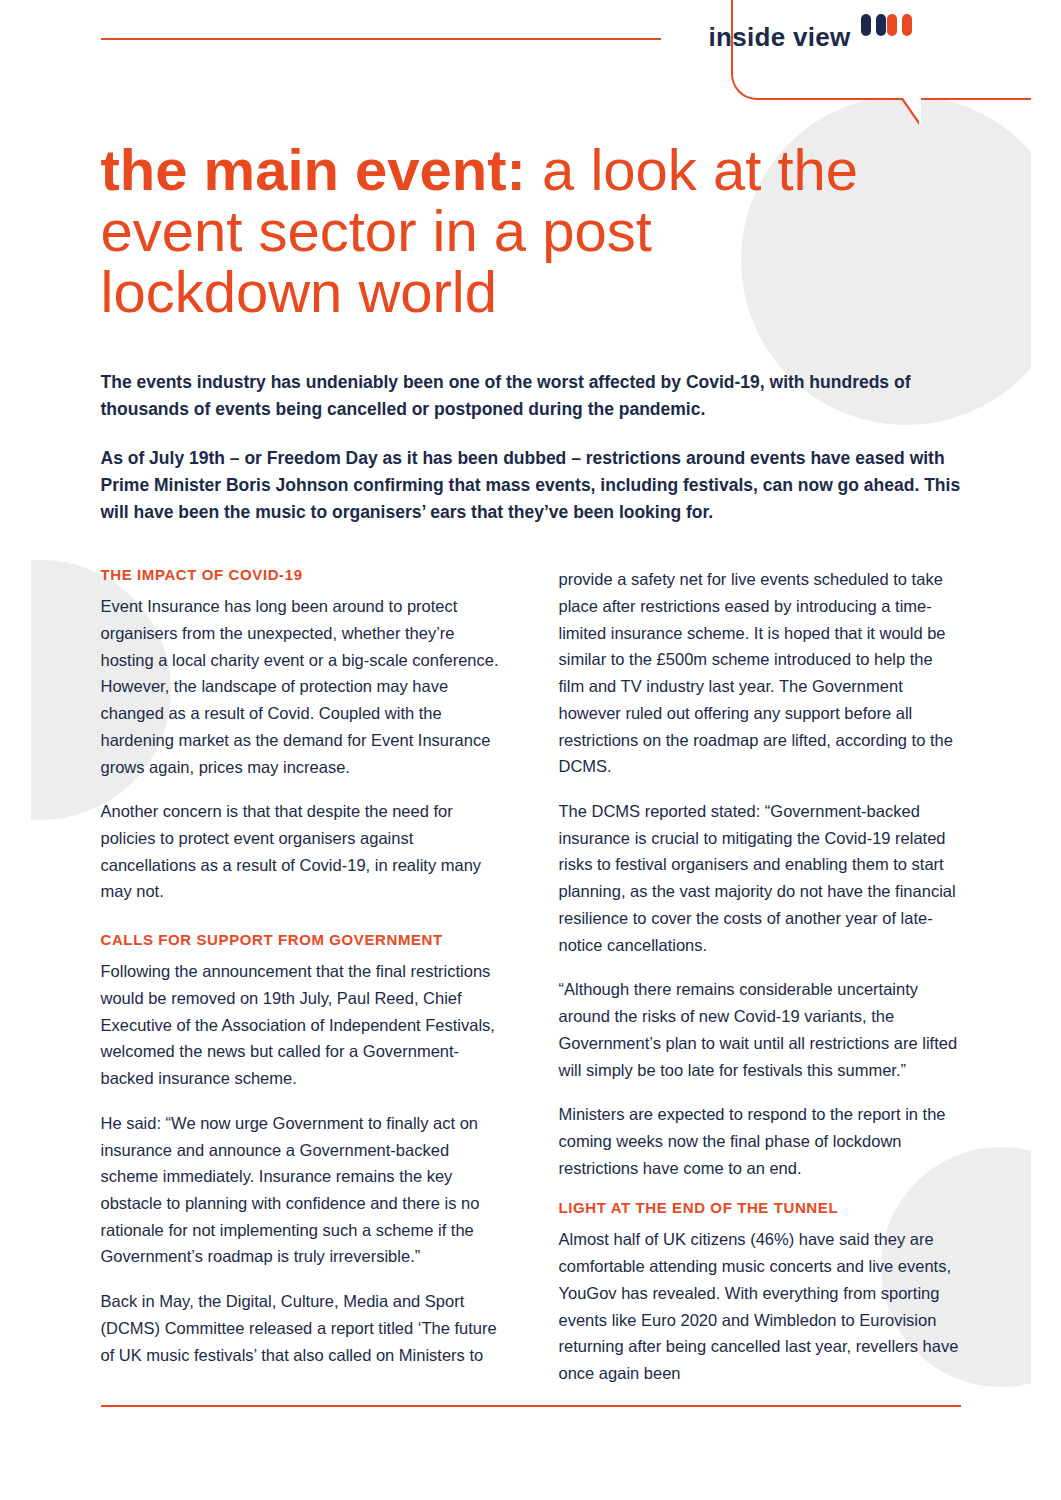inside view
the main event: a look at the event sector in a post lockdown world
The events industry has undeniably been one of the worst affected by Covid-19, with hundreds of thousands of events being cancelled or postponed during the pandemic.
As of July 19th – or Freedom Day as it has been dubbed – restrictions around events have eased with Prime Minister Boris Johnson confirming that mass events, including festivals, can now go ahead. This will have been the music to organisers’ ears that they’ve been looking for.
The impact of Covid-19
Event Insurance has long been around to protect organisers from the unexpected, whether they’re hosting a local charity event or a big-scale conference. However, the landscape of protection may have changed as a result of Covid. Coupled with the hardening market as the demand for Event Insurance grows again, prices may increase.
Another concern is that that despite the need for policies to protect event organisers against cancellations as a result of Covid-19, in reality many may not.
Calls for support from Government
Following the announcement that the final restrictions would be removed on 19th July, Paul Reed, Chief Executive of the Association of Independent Festivals, welcomed the news but called for a Government-backed insurance scheme.
He said: “We now urge Government to finally act on insurance and announce a Government-backed scheme immediately. Insurance remains the key obstacle to planning with confidence and there is no rationale for not implementing such a scheme if the Government’s roadmap is truly irreversible.”
Back in May, the Digital, Culture, Media and Sport (DCMS) Committee released a report titled ‘The future of UK music festivals’ that also called on Ministers to provide a safety net for live events scheduled to take place after restrictions eased by introducing a time-limited insurance scheme. It is hoped that it would be similar to the £500m scheme introduced to help the film and TV industry last year. The Government however ruled out offering any support before all restrictions on the roadmap are lifted, according to the DCMS.
The DCMS reported stated: “Government-backed insurance is crucial to mitigating the Covid-19 related risks to festival organisers and enabling them to start planning, as the vast majority do not have the financial resilience to cover the costs of another year of late-notice cancellations.
“Although there remains considerable uncertainty around the risks of new Covid-19 variants, the Government’s plan to wait until all restrictions are lifted will simply be too late for festivals this summer.”
Ministers are expected to respond to the report in the coming weeks now the final phase of lockdown restrictions have come to an end.
Light at the end of the tunnel
Almost half of UK citizens (46%) have said they are comfortable attending music concerts and live events, YouGov has revealed. With everything from sporting events like Euro 2020 and Wimbledon to Eurovision returning after being cancelled last year, revellers have once again been